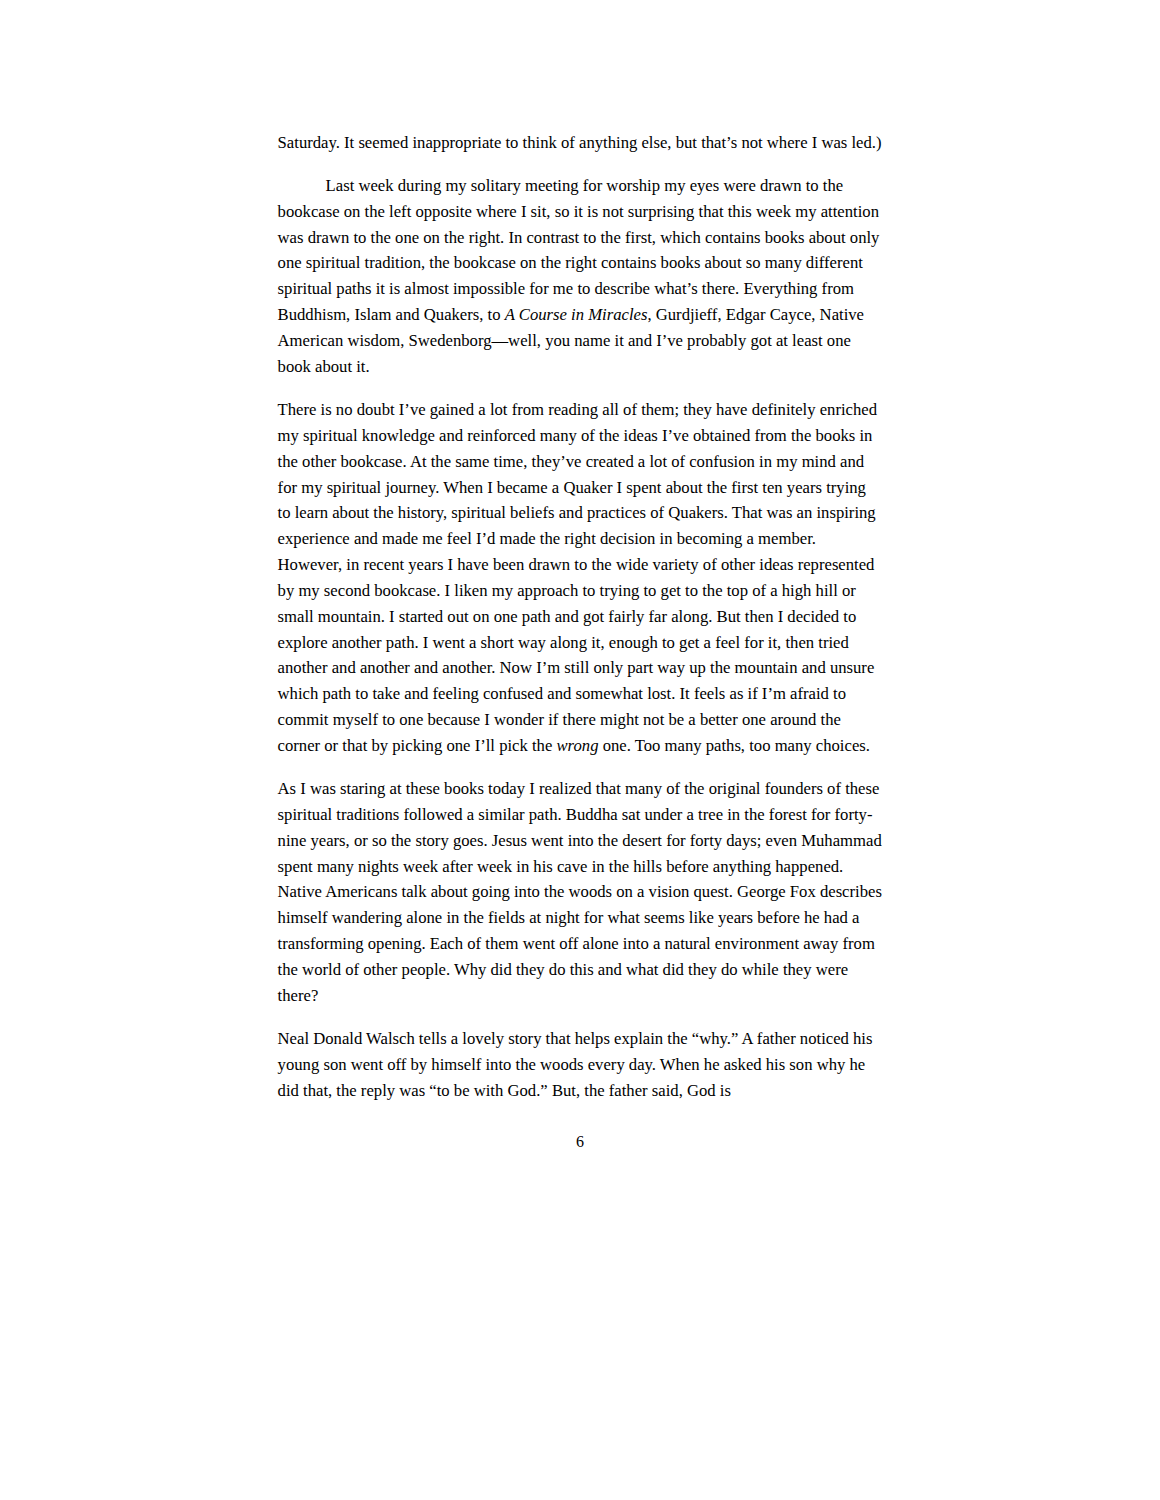Saturday. It seemed inappropriate to think of anything else, but that’s not where I was led.)
Last week during my solitary meeting for worship my eyes were drawn to the bookcase on the left opposite where I sit, so it is not surprising that this week my attention was drawn to the one on the right. In contrast to the first, which contains books about only one spiritual tradition, the bookcase on the right contains books about so many different spiritual paths it is almost impossible for me to describe what’s there. Everything from Buddhism, Islam and Quakers, to A Course in Miracles, Gurdjieff, Edgar Cayce, Native American wisdom, Swedenborg—well, you name it and I’ve probably got at least one book about it.
There is no doubt I’ve gained a lot from reading all of them; they have definitely enriched my spiritual knowledge and reinforced many of the ideas I’ve obtained from the books in the other bookcase. At the same time, they’ve created a lot of confusion in my mind and for my spiritual journey. When I became a Quaker I spent about the first ten years trying to learn about the history, spiritual beliefs and practices of Quakers. That was an inspiring experience and made me feel I’d made the right decision in becoming a member. However, in recent years I have been drawn to the wide variety of other ideas represented by my second bookcase. I liken my approach to trying to get to the top of a high hill or small mountain. I started out on one path and got fairly far along. But then I decided to explore another path. I went a short way along it, enough to get a feel for it, then tried another and another and another. Now I’m still only part way up the mountain and unsure which path to take and feeling confused and somewhat lost. It feels as if I’m afraid to commit myself to one because I wonder if there might not be a better one around the corner or that by picking one I’ll pick the wrong one. Too many paths, too many choices.
As I was staring at these books today I realized that many of the original founders of these spiritual traditions followed a similar path. Buddha sat under a tree in the forest for forty-nine years, or so the story goes. Jesus went into the desert for forty days; even Muhammad spent many nights week after week in his cave in the hills before anything happened. Native Americans talk about going into the woods on a vision quest. George Fox describes himself wandering alone in the fields at night for what seems like years before he had a transforming opening. Each of them went off alone into a natural environment away from the world of other people. Why did they do this and what did they do while they were there?
Neal Donald Walsch tells a lovely story that helps explain the “why.” A father noticed his young son went off by himself into the woods every day. When he asked his son why he did that, the reply was “to be with God.” But, the father said, God is
6